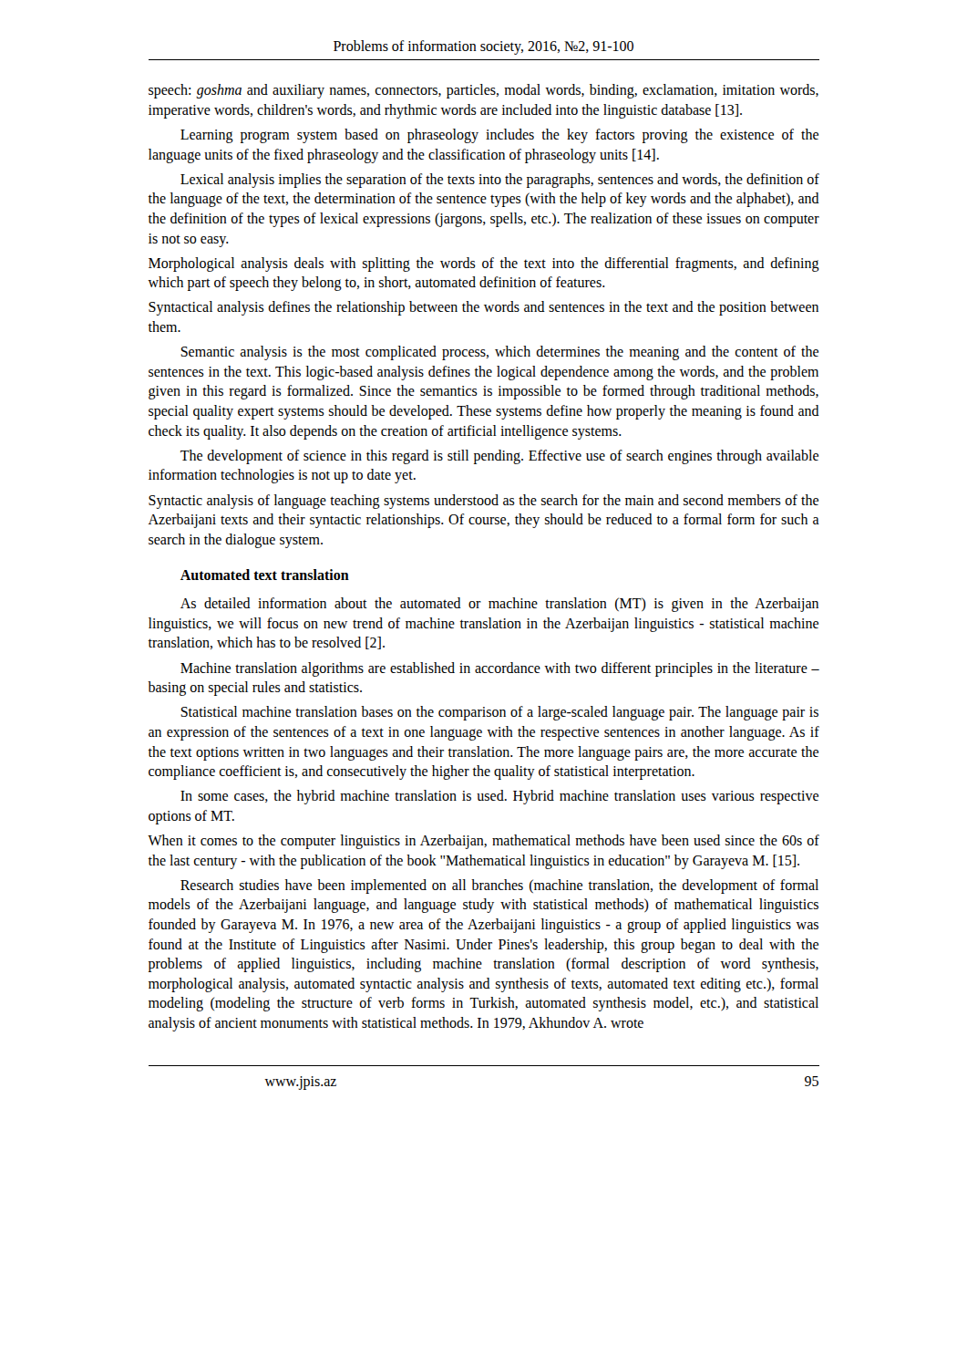Problems of information society, 2016, №2, 91-100
speech: goshma and auxiliary names, connectors, particles, modal words, binding, exclamation, imitation words, imperative words, children's words, and rhythmic words are included into the linguistic database [13].
Learning program system based on phraseology includes the key factors proving the existence of the language units of the fixed phraseology and the classification of phraseology units [14].
Lexical analysis implies the separation of the texts into the paragraphs, sentences and words, the definition of the language of the text, the determination of the sentence types (with the help of key words and the alphabet), and the definition of the types of lexical expressions (jargons, spells, etc.). The realization of these issues on computer is not so easy.
Morphological analysis deals with splitting the words of the text into the differential fragments, and defining which part of speech they belong to, in short, automated definition of features.
Syntactical analysis defines the relationship between the words and sentences in the text and the position between them.
Semantic analysis is the most complicated process, which determines the meaning and the content of the sentences in the text. This logic-based analysis defines the logical dependence among the words, and the problem given in this regard is formalized. Since the semantics is impossible to be formed through traditional methods, special quality expert systems should be developed. These systems define how properly the meaning is found and check its quality. It also depends on the creation of artificial intelligence systems.
The development of science in this regard is still pending. Effective use of search engines through available information technologies is not up to date yet.
Syntactic analysis of language teaching systems understood as the search for the main and second members of the Azerbaijani texts and their syntactic relationships. Of course, they should be reduced to a formal form for such a search in the dialogue system.
Automated text translation
As detailed information about the automated or machine translation (MT) is given in the Azerbaijan linguistics, we will focus on new trend of machine translation in the Azerbaijan linguistics - statistical machine translation, which has to be resolved [2].
Machine translation algorithms are established in accordance with two different principles in the literature – basing on special rules and statistics.
Statistical machine translation bases on the comparison of a large-scaled language pair. The language pair is an expression of the sentences of a text in one language with the respective sentences in another language. As if the text options written in two languages and their translation. The more language pairs are, the more accurate the compliance coefficient is, and consecutively the higher the quality of statistical interpretation.
In some cases, the hybrid machine translation is used. Hybrid machine translation uses various respective options of MT.
When it comes to the computer linguistics in Azerbaijan, mathematical methods have been used since the 60s of the last century - with the publication of the book "Mathematical linguistics in education" by Garayeva M. [15].
Research studies have been implemented on all branches (machine translation, the development of formal models of the Azerbaijani language, and language study with statistical methods) of mathematical linguistics founded by Garayeva M. In 1976, a new area of the Azerbaijani linguistics - a group of applied linguistics was found at the Institute of Linguistics after Nasimi. Under Pines's leadership, this group began to deal with the problems of applied linguistics, including machine translation (formal description of word synthesis, morphological analysis, automated syntactic analysis and synthesis of texts, automated text editing etc.), formal modeling (modeling the structure of verb forms in Turkish, automated synthesis model, etc.), and statistical analysis of ancient monuments with statistical methods. In 1979, Akhundov A. wrote
www.jpis.az 95